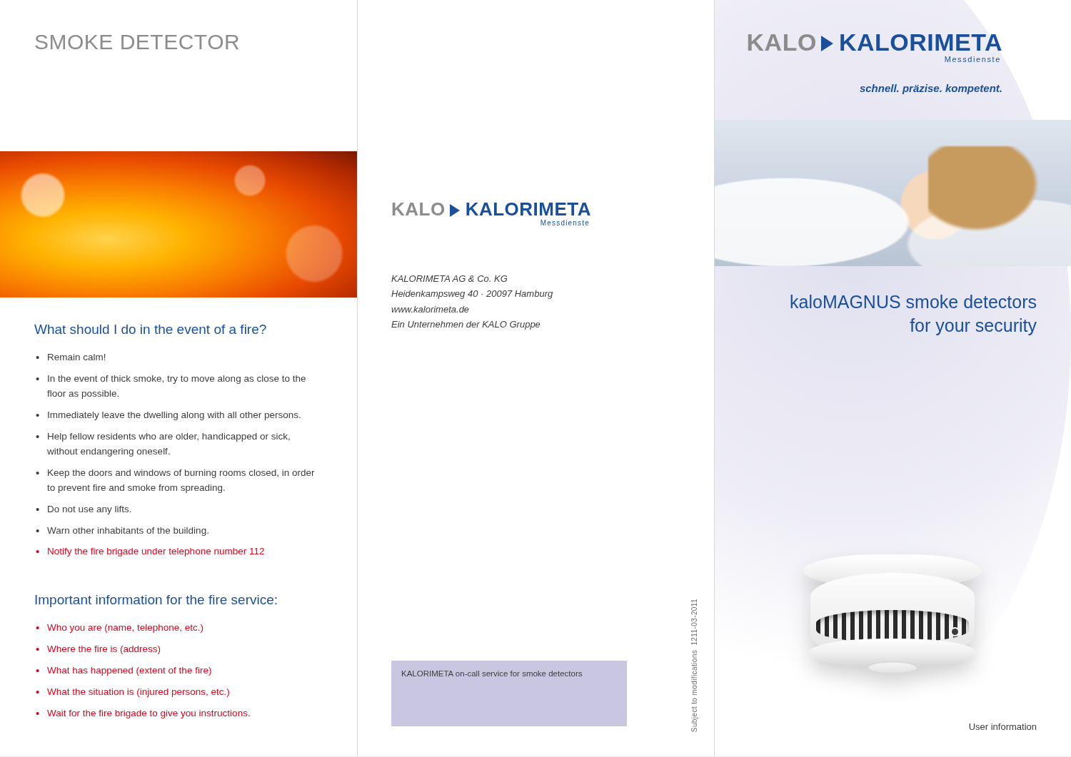Smoke Detector
What should I do in the event of a fire?
Remain calm!
In the event of thick smoke, try to move along as close to the floor as possible.
Immediately leave the dwelling along with all other persons.
Help fellow residents who are older, handicapped or sick, without endangering oneself.
Keep the doors and windows of burning rooms closed, in order to prevent fire and smoke from spreading.
Do not use any lifts.
Warn other inhabitants of the building.
Notify the fire brigade under telephone number 112
Important information for the fire service:
Who you are (name, telephone, etc.)
Where the fire is (address)
What has happened (extent of the fire)
What the situation is (injured persons, etc.)
Wait for the fire brigade to give you instructions.
KALO KALORIMETA
Messdienste
KALORIMETA AG & Co. KG
Heidenkampsweg 40 · 20097 Hamburg
www.kalorimeta.de
Ein Unternehmen der KALO Gruppe
KALORIMETA on-call service for smoke detectors
Subject to modifications 1211-03-2011
KALO KALORIMETA
Messdienste
schnell. präzise. kompetent.
kaloMAGNUS smoke detectors
for your security
User information